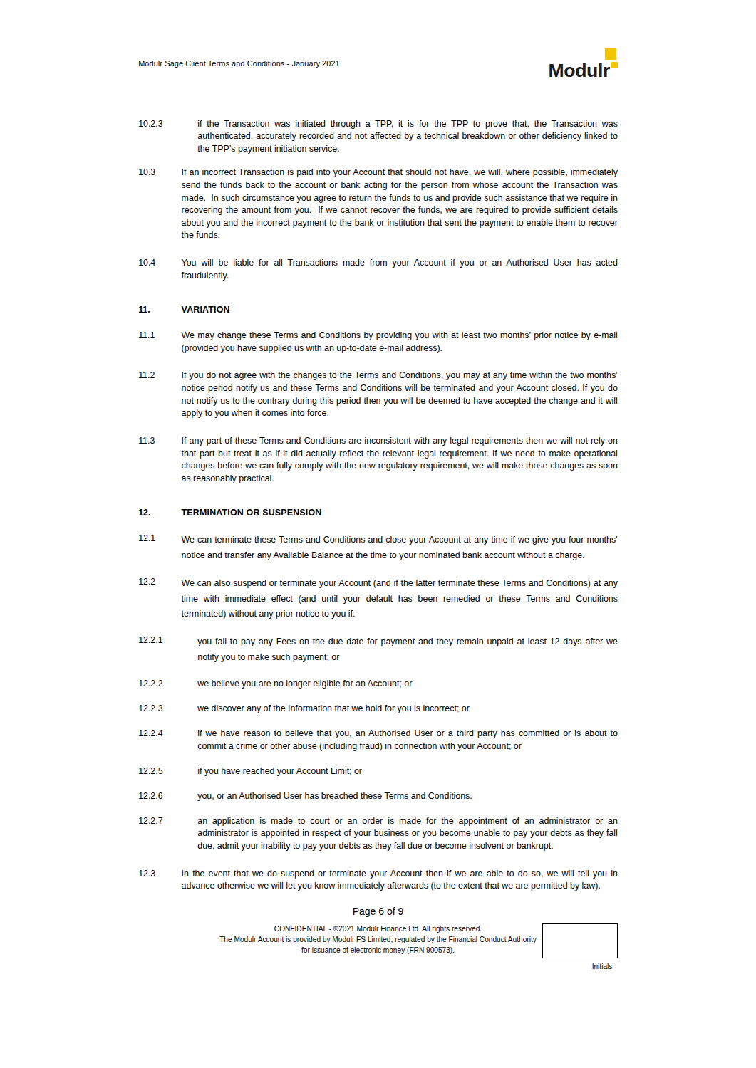Modulr Sage Client Terms and Conditions - January 2021
Modulr
10.2.3
if the Transaction was initiated through a TPP, it is for the TPP to prove that, the Transaction was authenticated, accurately recorded and not affected by a technical breakdown or other deficiency linked to the TPP’s payment initiation service.
10.3
If an incorrect Transaction is paid into your Account that should not have, we will, where possible, immediately send the funds back to the account or bank acting for the person from whose account the Transaction was made. In such circumstance you agree to return the funds to us and provide such assistance that we require in recovering the amount from you. If we cannot recover the funds, we are required to provide sufficient details about you and the incorrect payment to the bank or institution that sent the payment to enable them to recover the funds.
10.4
You will be liable for all Transactions made from your Account if you or an Authorised User has acted fraudulently.
11.
VARIATION
11.1
We may change these Terms and Conditions by providing you with at least two months’ prior notice by e-mail (provided you have supplied us with an up-to-date e-mail address).
11.2
If you do not agree with the changes to the Terms and Conditions, you may at any time within the two months’ notice period notify us and these Terms and Conditions will be terminated and your Account closed. If you do not notify us to the contrary during this period then you will be deemed to have accepted the change and it will apply to you when it comes into force.
11.3
If any part of these Terms and Conditions are inconsistent with any legal requirements then we will not rely on that part but treat it as if it did actually reflect the relevant legal requirement. If we need to make operational changes before we can fully comply with the new regulatory requirement, we will make those changes as soon as reasonably practical.
12.
TERMINATION OR SUSPENSION
12.1
We can terminate these Terms and Conditions and close your Account at any time if we give you four months’ notice and transfer any Available Balance at the time to your nominated bank account without a charge.
12.2
We can also suspend or terminate your Account (and if the latter terminate these Terms and Conditions) at any time with immediate effect (and until your default has been remedied or these Terms and Conditions terminated) without any prior notice to you if:
12.2.1
you fail to pay any Fees on the due date for payment and they remain unpaid at least 12 days after we notify you to make such payment; or
12.2.2
we believe you are no longer eligible for an Account; or
12.2.3
we discover any of the Information that we hold for you is incorrect; or
12.2.4
if we have reason to believe that you, an Authorised User or a third party has committed or is about to commit a crime or other abuse (including fraud) in connection with your Account; or
12.2.5
if you have reached your Account Limit; or
12.2.6
you, or an Authorised User has breached these Terms and Conditions.
12.2.7
an application is made to court or an order is made for the appointment of an administrator or an administrator is appointed in respect of your business or you become unable to pay your debts as they fall due, admit your inability to pay your debts as they fall due or become insolvent or bankrupt.
12.3
In the event that we do suspend or terminate your Account then if we are able to do so, we will tell you in advance otherwise we will let you know immediately afterwards (to the extent that we are permitted by law).
Page 6 of 9
CONFIDENTIAL - ©2021 Modulr Finance Ltd. All rights reserved.
The Modulr Account is provided by Modulr FS Limited, regulated by the Financial Conduct Authority
for issuance of electronic money (FRN 900573).
Initials